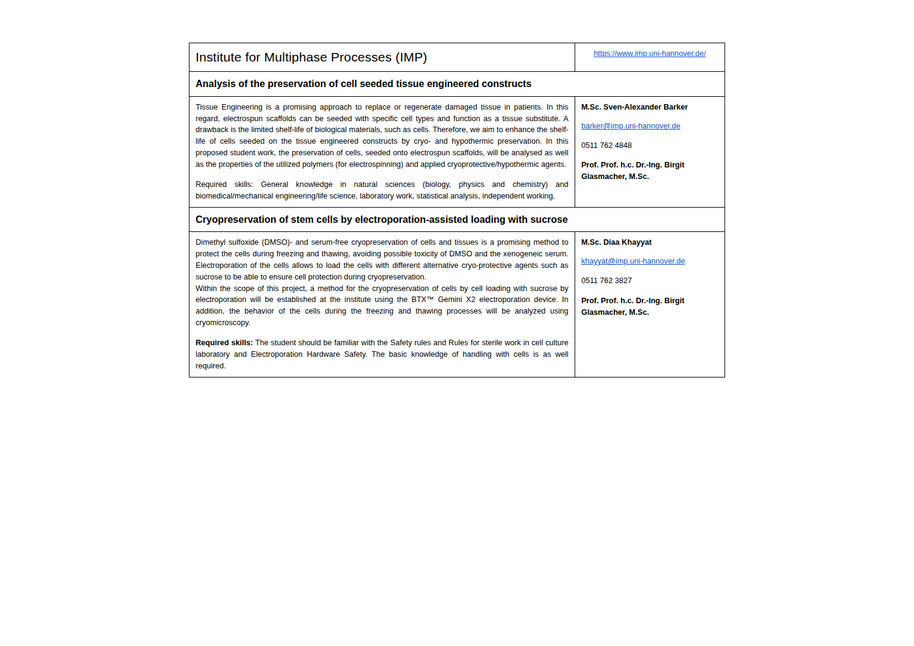| Institute for Multiphase Processes (IMP) | https://www.imp.uni-hannover.de/ |
| Analysis of the preservation of cell seeded tissue engineered constructs |
| Tissue Engineering is a promising approach to replace or regenerate damaged tissue in patients. In this regard, electrospun scaffolds can be seeded with specific cell types and function as a tissue substitute. A drawback is the limited shelf-life of biological materials, such as cells. Therefore, we aim to enhance the shelf-life of cells seeded on the tissue engineered constructs by cryo- and hypothermic preservation. In this proposed student work, the preservation of cells, seeded onto electrospun scaffolds, will be analysed as well as the properties of the utilized polymers (for electrospinning) and applied cryoprotective/hypothermic agents. Required skills: General knowledge in natural sciences (biology, physics and chemistry) and biomedical/mechanical engineering/life science, laboratory work, statistical analysis, independent working. | M.Sc. Sven-Alexander Barker barker@imp.uni-hannover.de 0511 762 4848 Prof. Prof. h.c. Dr.-Ing. Birgit Glasmacher, M.Sc. |
| Cryopreservation of stem cells by electroporation-assisted loading with sucrose |
| Dimethyl sulfoxide (DMSO)- and serum-free cryopreservation of cells and tissues is a promising method to protect the cells during freezing and thawing, avoiding possible toxicity of DMSO and the xenogeneic serum. Electroporation of the cells allows to load the cells with different alternative cryo-protective agents such as sucrose to be able to ensure cell protection during cryopreservation. Within the scope of this project, a method for the cryopreservation of cells by cell loading with sucrose by electroporation will be established at the institute using the BTX™ Gemini X2 electroporation device. In addition, the behavior of the cells during the freezing and thawing processes will be analyzed using cryomicroscopy. Required skills: The student should be familiar with the Safety rules and Rules for sterile work in cell culture laboratory and Electroporation Hardware Safety. The basic knowledge of handling with cells is as well required. | M.Sc. Diaa Khayyat khayyat@imp.uni-hannover.de 0511 762 3827 Prof. Prof. h.c. Dr.-Ing. Birgit Glasmacher, M.Sc. |